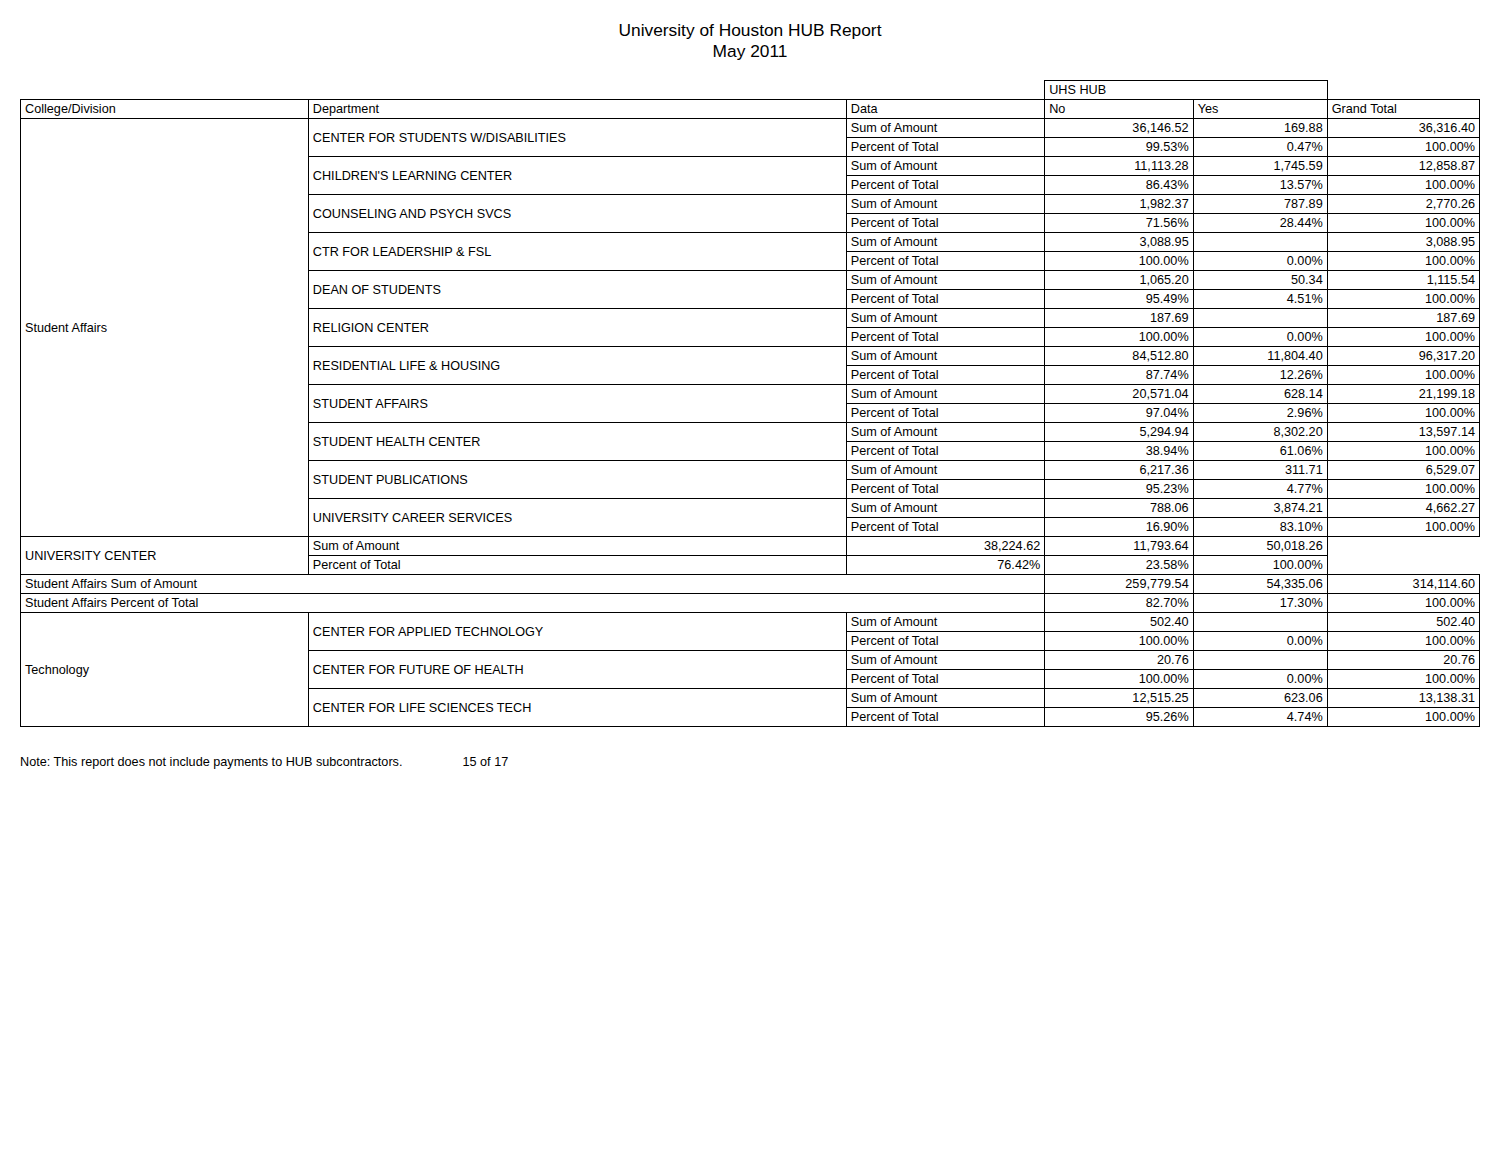University of Houston HUB Report
May 2011
| | | | UHS HUB | |
| --- | --- | --- | --- | --- |
| College/Division | Department | Data | No | Yes | Grand Total |
| Student Affairs | CENTER FOR STUDENTS W/DISABILITIES | Sum of Amount | 36,146.52 | 169.88 | 36,316.40 |
| Percent of Total | 99.53% | 0.47% | 100.00% |
| CHILDREN'S LEARNING CENTER | Sum of Amount | 11,113.28 | 1,745.59 | 12,858.87 |
| Percent of Total | 86.43% | 13.57% | 100.00% |
| COUNSELING AND PSYCH SVCS | Sum of Amount | 1,982.37 | 787.89 | 2,770.26 |
| Percent of Total | 71.56% | 28.44% | 100.00% |
| CTR FOR LEADERSHIP & FSL | Sum of Amount | 3,088.95 | | 3,088.95 |
| Percent of Total | 100.00% | 0.00% | 100.00% |
| DEAN OF STUDENTS | Sum of Amount | 1,065.20 | 50.34 | 1,115.54 |
| Percent of Total | 95.49% | 4.51% | 100.00% |
| RELIGION CENTER | Sum of Amount | 187.69 | | 187.69 |
| Percent of Total | 100.00% | 0.00% | 100.00% |
| RESIDENTIAL LIFE & HOUSING | Sum of Amount | 84,512.80 | 11,804.40 | 96,317.20 |
| Percent of Total | 87.74% | 12.26% | 100.00% |
| STUDENT AFFAIRS | Sum of Amount | 20,571.04 | 628.14 | 21,199.18 |
| Percent of Total | 97.04% | 2.96% | 100.00% |
| STUDENT HEALTH CENTER | Sum of Amount | 5,294.94 | 8,302.20 | 13,597.14 |
| Percent of Total | 38.94% | 61.06% | 100.00% |
| STUDENT PUBLICATIONS | Sum of Amount | 6,217.36 | 311.71 | 6,529.07 |
| Percent of Total | 95.23% | 4.77% | 100.00% |
| UNIVERSITY CAREER SERVICES | Sum of Amount | 788.06 | 3,874.21 | 4,662.27 |
| Percent of Total | 16.90% | 83.10% | 100.00% |
| UNIVERSITY CENTER | Sum of Amount | 38,224.62 | 11,793.64 | 50,018.26 |
| Percent of Total | 76.42% | 23.58% | 100.00% |
| Student Affairs Sum of Amount | 259,779.54 | 54,335.06 | 314,114.60 |
| Student Affairs Percent of Total | 82.70% | 17.30% | 100.00% |
| Technology | CENTER FOR APPLIED TECHNOLOGY | Sum of Amount | 502.40 | | 502.40 |
| Percent of Total | 100.00% | 0.00% | 100.00% |
| CENTER FOR FUTURE OF HEALTH | Sum of Amount | 20.76 | | 20.76 |
| Percent of Total | 100.00% | 0.00% | 100.00% |
| CENTER FOR LIFE SCIENCES TECH | Sum of Amount | 12,515.25 | 623.06 | 13,138.31 |
| Percent of Total | 95.26% | 4.74% | 100.00% |
Note: This report does not include payments to HUB subcontractors.
15 of 17